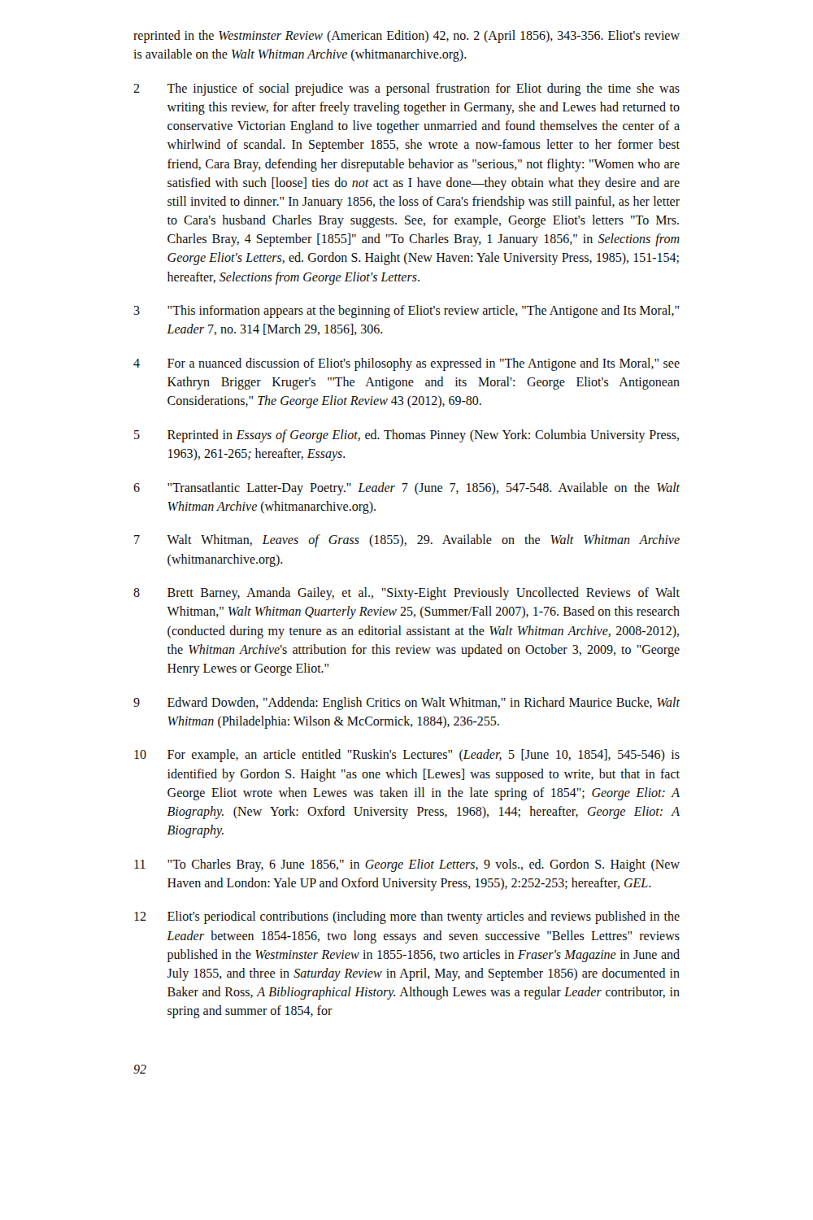reprinted in the Westminster Review (American Edition) 42, no. 2 (April 1856), 343-356. Eliot's review is available on the Walt Whitman Archive (whitmanarchive.org).
The injustice of social prejudice was a personal frustration for Eliot during the time she was writing this review, for after freely traveling together in Germany, she and Lewes had returned to conservative Victorian England to live together unmarried and found themselves the center of a whirlwind of scandal. In September 1855, she wrote a now-famous letter to her former best friend, Cara Bray, defending her disreputable behavior as "serious," not flighty: "Women who are satisfied with such [loose] ties do not act as I have done—they obtain what they desire and are still invited to dinner." In January 1856, the loss of Cara's friendship was still painful, as her letter to Cara's husband Charles Bray suggests. See, for example, George Eliot's letters "To Mrs. Charles Bray, 4 September [1855]" and "To Charles Bray, 1 January 1856," in Selections from George Eliot's Letters, ed. Gordon S. Haight (New Haven: Yale University Press, 1985), 151-154; hereafter, Selections from George Eliot's Letters.
"This information appears at the beginning of Eliot's review article, "The Antigone and Its Moral," Leader 7, no. 314 [March 29, 1856], 306.
For a nuanced discussion of Eliot's philosophy as expressed in "The Antigone and Its Moral," see Kathryn Brigger Kruger's "'The Antigone and its Moral': George Eliot's Antigonean Considerations," The George Eliot Review 43 (2012), 69-80.
Reprinted in Essays of George Eliot, ed. Thomas Pinney (New York: Columbia University Press, 1963), 261-265; hereafter, Essays.
"Transatlantic Latter-Day Poetry." Leader 7 (June 7, 1856), 547-548. Available on the Walt Whitman Archive (whitmanarchive.org).
Walt Whitman, Leaves of Grass (1855), 29. Available on the Walt Whitman Archive (whitmanarchive.org).
Brett Barney, Amanda Gailey, et al., "Sixty-Eight Previously Uncollected Reviews of Walt Whitman," Walt Whitman Quarterly Review 25, (Summer/Fall 2007), 1-76. Based on this research (conducted during my tenure as an editorial assistant at the Walt Whitman Archive, 2008-2012), the Whitman Archive's attribution for this review was updated on October 3, 2009, to "George Henry Lewes or George Eliot."
Edward Dowden, "Addenda: English Critics on Walt Whitman," in Richard Maurice Bucke, Walt Whitman (Philadelphia: Wilson & McCormick, 1884), 236-255.
For example, an article entitled "Ruskin's Lectures" (Leader, 5 [June 10, 1854], 545-546) is identified by Gordon S. Haight "as one which [Lewes] was supposed to write, but that in fact George Eliot wrote when Lewes was taken ill in the late spring of 1854"; George Eliot: A Biography. (New York: Oxford University Press, 1968), 144; hereafter, George Eliot: A Biography.
"To Charles Bray, 6 June 1856," in George Eliot Letters, 9 vols., ed. Gordon S. Haight (New Haven and London: Yale UP and Oxford University Press, 1955), 2:252-253; hereafter, GEL.
Eliot's periodical contributions (including more than twenty articles and reviews published in the Leader between 1854-1856, two long essays and seven successive "Belles Lettres" reviews published in the Westminster Review in 1855-1856, two articles in Fraser's Magazine in June and July 1855, and three in Saturday Review in April, May, and September 1856) are documented in Baker and Ross, A Bibliographical History. Although Lewes was a regular Leader contributor, in spring and summer of 1854, for
92